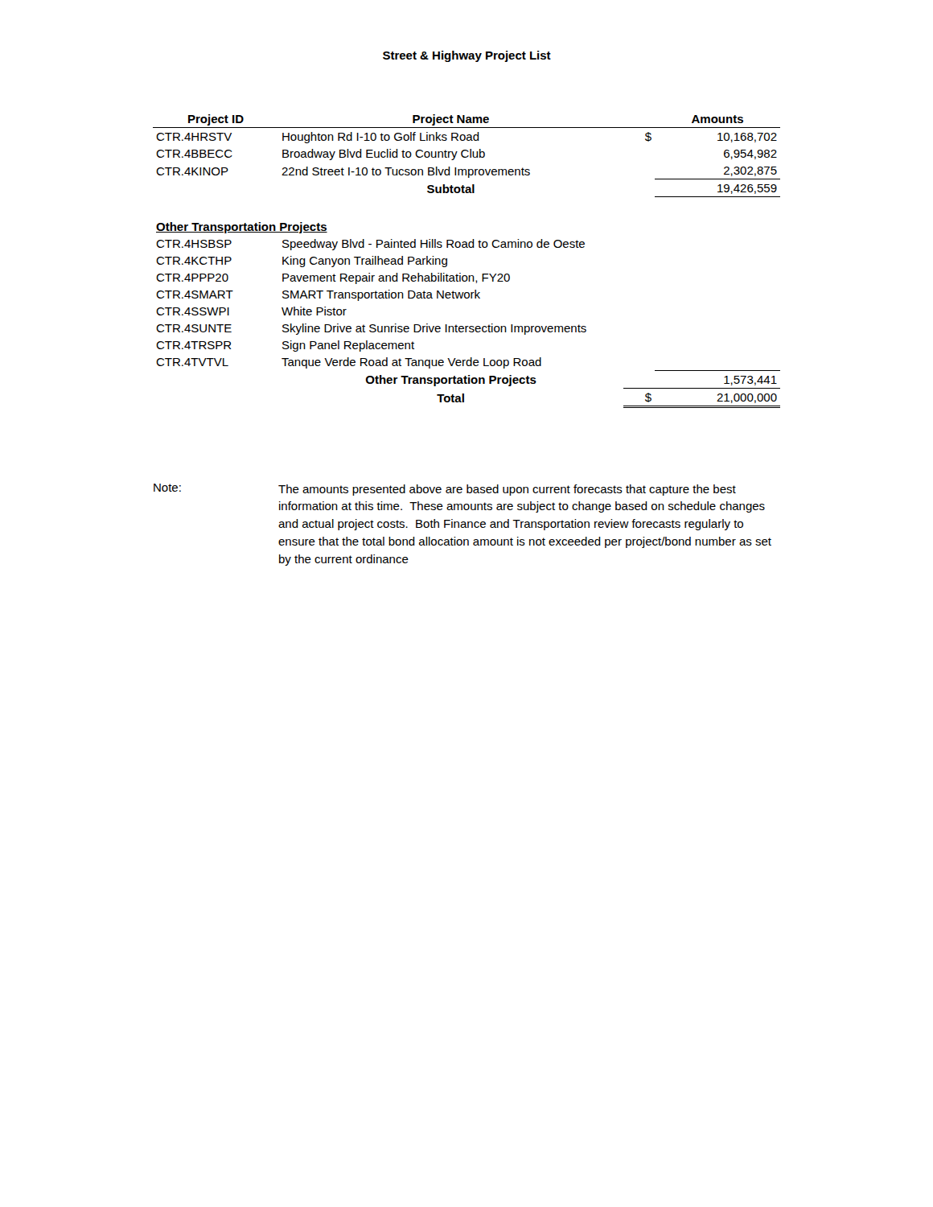Street & Highway Project List
| Project ID | Project Name | | Amounts |
| --- | --- | --- | --- |
| CTR.4HRSTV | Houghton Rd I-10 to Golf Links Road | $ | 10,168,702 |
| CTR.4BBECC | Broadway Blvd Euclid to Country Club | | 6,954,982 |
| CTR.4KINOP | 22nd Street I-10 to Tucson Blvd Improvements | | 2,302,875 |
| | Subtotal | | 19,426,559 |
| Other Transportation Projects |
| CTR.4HSBSP | Speedway Blvd - Painted Hills Road to Camino de Oeste | | |
| CTR.4KCTHP | King Canyon Trailhead Parking | | |
| CTR.4PPP20 | Pavement Repair and Rehabilitation, FY20 | | |
| CTR.4SMART | SMART Transportation Data Network | | |
| CTR.4SSWPI | White Pistor | | |
| CTR.4SUNTE | Skyline Drive at Sunrise Drive Intersection Improvements | | |
| CTR.4TRSPR | Sign Panel Replacement | | |
| CTR.4TVTVL | Tanque Verde Road at Tanque Verde Loop Road | | |
| | Other Transportation Projects | | 1,573,441 |
| | Total | $ | 21,000,000 |
Note:
The amounts presented above are based upon current forecasts that capture the best information at this time. These amounts are subject to change based on schedule changes and actual project costs. Both Finance and Transportation review forecasts regularly to ensure that the total bond allocation amount is not exceeded per project/bond number as set by the current ordinance